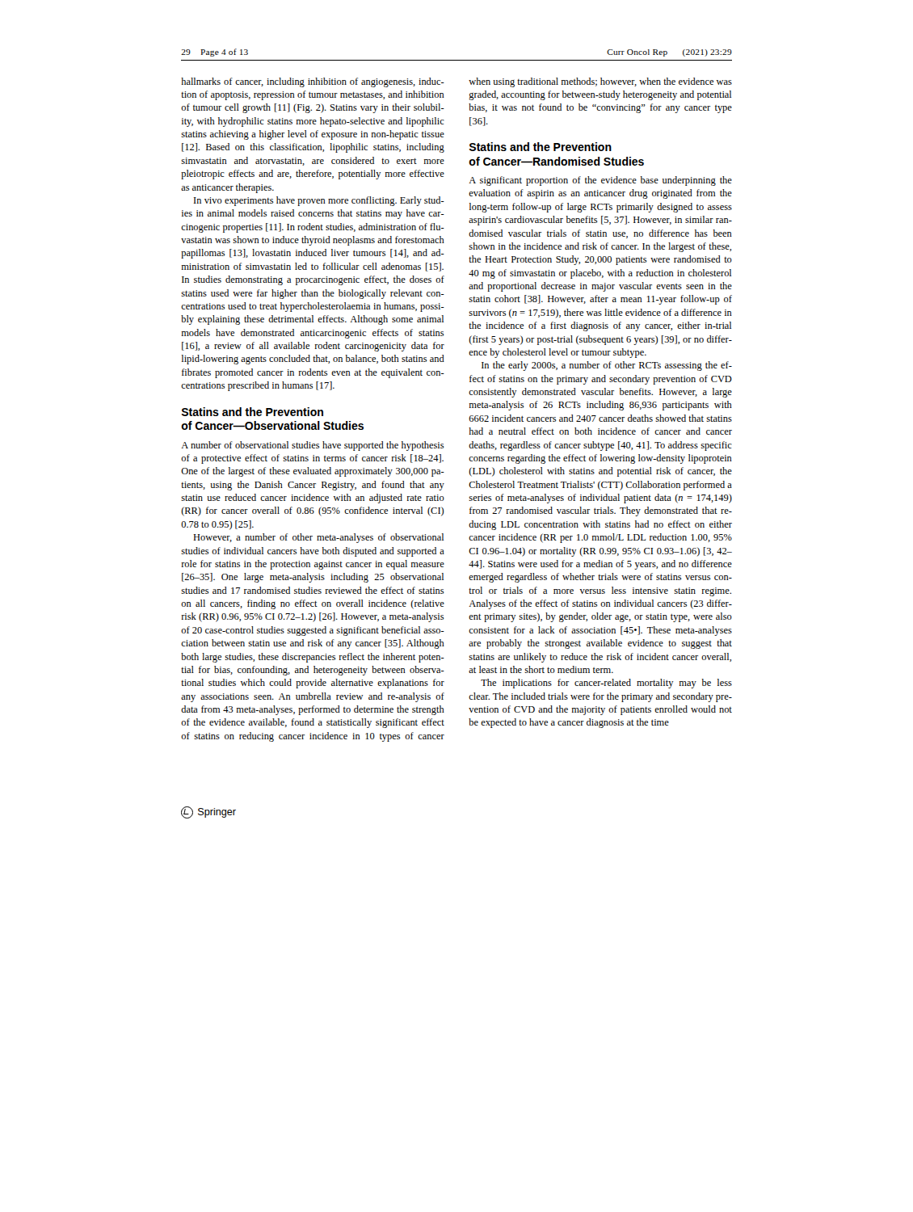29 Page 4 of 13
Curr Oncol Rep (2021) 23:29
hallmarks of cancer, including inhibition of angiogenesis, induction of apoptosis, repression of tumour metastases, and inhibition of tumour cell growth [11] (Fig. 2). Statins vary in their solubility, with hydrophilic statins more hepato-selective and lipophilic statins achieving a higher level of exposure in non-hepatic tissue [12]. Based on this classification, lipophilic statins, including simvastatin and atorvastatin, are considered to exert more pleiotropic effects and are, therefore, potentially more effective as anticancer therapies.
In vivo experiments have proven more conflicting. Early studies in animal models raised concerns that statins may have carcinogenic properties [11]. In rodent studies, administration of fluvastatin was shown to induce thyroid neoplasms and forestomach papillomas [13], lovastatin induced liver tumours [14], and administration of simvastatin led to follicular cell adenomas [15]. In studies demonstrating a procarcinogenic effect, the doses of statins used were far higher than the biologically relevant concentrations used to treat hypercholesterolaemia in humans, possibly explaining these detrimental effects. Although some animal models have demonstrated anticarcinogenic effects of statins [16], a review of all available rodent carcinogenicity data for lipid-lowering agents concluded that, on balance, both statins and fibrates promoted cancer in rodents even at the equivalent concentrations prescribed in humans [17].
Statins and the Prevention
of Cancer—Observational Studies
A number of observational studies have supported the hypothesis of a protective effect of statins in terms of cancer risk [18–24]. One of the largest of these evaluated approximately 300,000 patients, using the Danish Cancer Registry, and found that any statin use reduced cancer incidence with an adjusted rate ratio (RR) for cancer overall of 0.86 (95% confidence interval (CI) 0.78 to 0.95) [25].
However, a number of other meta-analyses of observational studies of individual cancers have both disputed and supported a role for statins in the protection against cancer in equal measure [26–35]. One large meta-analysis including 25 observational studies and 17 randomised studies reviewed the effect of statins on all cancers, finding no effect on overall incidence (relative risk (RR) 0.96, 95% CI 0.72–1.2) [26]. However, a meta-analysis of 20 case-control studies suggested a significant beneficial association between statin use and risk of any cancer [35]. Although both large studies, these discrepancies reflect the inherent potential for bias, confounding, and heterogeneity between observational studies which could provide alternative explanations for any associations seen. An umbrella review and re-analysis of data from 43 meta-analyses, performed to determine the strength of the evidence available, found a statistically significant effect of statins on reducing cancer incidence in 10 types of cancer when using traditional methods; however, when the evidence was graded, accounting for between-study heterogeneity and potential bias, it was not found to be “convincing” for any cancer type [36].
Statins and the Prevention
of Cancer—Randomised Studies
A significant proportion of the evidence base underpinning the evaluation of aspirin as an anticancer drug originated from the long-term follow-up of large RCTs primarily designed to assess aspirin's cardiovascular benefits [5, 37]. However, in similar randomised vascular trials of statin use, no difference has been shown in the incidence and risk of cancer. In the largest of these, the Heart Protection Study, 20,000 patients were randomised to 40 mg of simvastatin or placebo, with a reduction in cholesterol and proportional decrease in major vascular events seen in the statin cohort [38]. However, after a mean 11-year follow-up of survivors (n = 17,519), there was little evidence of a difference in the incidence of a first diagnosis of any cancer, either in-trial (first 5 years) or post-trial (subsequent 6 years) [39], or no difference by cholesterol level or tumour subtype.
In the early 2000s, a number of other RCTs assessing the effect of statins on the primary and secondary prevention of CVD consistently demonstrated vascular benefits. However, a large meta-analysis of 26 RCTs including 86,936 participants with 6662 incident cancers and 2407 cancer deaths showed that statins had a neutral effect on both incidence of cancer and cancer deaths, regardless of cancer subtype [40, 41]. To address specific concerns regarding the effect of lowering low-density lipoprotein (LDL) cholesterol with statins and potential risk of cancer, the Cholesterol Treatment Trialists' (CTT) Collaboration performed a series of meta-analyses of individual patient data (n = 174,149) from 27 randomised vascular trials. They demonstrated that reducing LDL concentration with statins had no effect on either cancer incidence (RR per 1.0 mmol/L LDL reduction 1.00, 95% CI 0.96–1.04) or mortality (RR 0.99, 95% CI 0.93–1.06) [3, 42–44]. Statins were used for a median of 5 years, and no difference emerged regardless of whether trials were of statins versus control or trials of a more versus less intensive statin regime. Analyses of the effect of statins on individual cancers (23 different primary sites), by gender, older age, or statin type, were also consistent for a lack of association [45•]. These meta-analyses are probably the strongest available evidence to suggest that statins are unlikely to reduce the risk of incident cancer overall, at least in the short to medium term.
The implications for cancer-related mortality may be less clear. The included trials were for the primary and secondary prevention of CVD and the majority of patients enrolled would not be expected to have a cancer diagnosis at the time
Springer